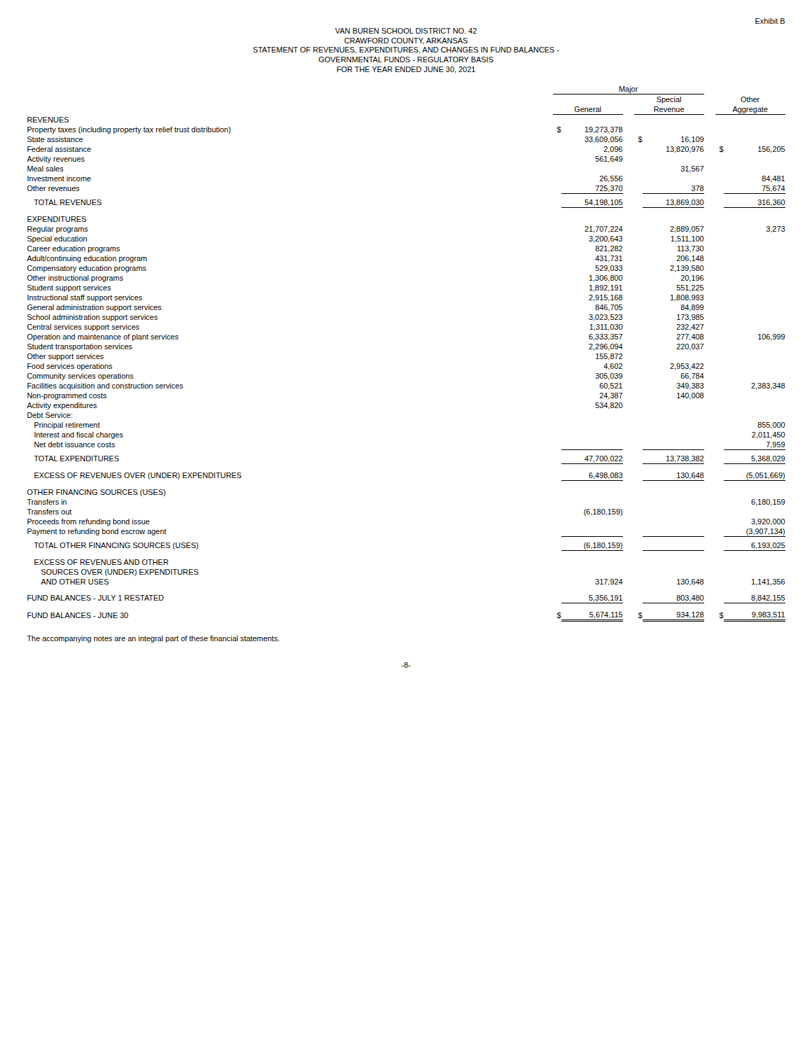Exhibit B
VAN BUREN SCHOOL DISTRICT NO. 42
CRAWFORD COUNTY, ARKANSAS
STATEMENT OF REVENUES, EXPENDITURES, AND CHANGES IN FUND BALANCES -
GOVERNMENTAL FUNDS - REGULATORY BASIS
FOR THE YEAR ENDED JUNE 30, 2021
| | Major | | |
| | | | Special | | Other |
| | General | | Revenue | | Aggregate |
| REVENUES | |
| Property taxes (including property tax relief trust distribution) | $ | 19,273,378 | | | | | | |
| State assistance | | 33,609,056 | | $ | 16,109 | | | |
| Federal assistance | | 2,096 | | | 13,820,976 | | $ | 156,205 |
| Activity revenues | | 561,649 | | | | | | |
| Meal sales | | | | | 31,567 | | | |
| Investment income | | 26,556 | | | | | | 84,481 |
| Other revenues | | 725,370 | | | 378 | | | 75,674 |
| TOTAL REVENUES | | 54,198,105 | | | 13,869,030 | | | 316,360 |
| EXPENDITURES | |
| Regular programs | | 21,707,224 | | | 2,889,057 | | | 3,273 |
| Special education | | 3,200,643 | | | 1,511,100 | | | |
| Career education programs | | 821,282 | | | 113,730 | | | |
| Adult/continuing education program | | 431,731 | | | 206,148 | | | |
| Compensatory education programs | | 529,033 | | | 2,139,580 | | | |
| Other instructional programs | | 1,306,800 | | | 20,196 | | | |
| Student support services | | 1,892,191 | | | 551,225 | | | |
| Instructional staff support services | | 2,915,168 | | | 1,808,993 | | | |
| General administration support services | | 846,705 | | | 84,899 | | | |
| School administration support services | | 3,023,523 | | | 173,985 | | | |
| Central services support services | | 1,311,030 | | | 232,427 | | | |
| Operation and maintenance of plant services | | 6,333,357 | | | 277,408 | | | 106,999 |
| Student transportation services | | 2,296,094 | | | 220,037 | | | |
| Other support services | | 155,872 | | | | | | |
| Food services operations | | 4,602 | | | 2,953,422 | | | |
| Community services operations | | 305,039 | | | 66,784 | | | |
| Facilities acquisition and construction services | | 60,521 | | | 349,383 | | | 2,383,348 |
| Non-programmed costs | | 24,387 | | | 140,008 | | | |
| Activity expenditures | | 534,820 | | | | | | |
| Debt Service: | |
| Principal retirement | | | | | | | | 855,000 |
| Interest and fiscal charges | | | | | | | | 2,011,450 |
| Net debt issuance costs | | | | | | | | 7,959 |
| TOTAL EXPENDITURES | | 47,700,022 | | | 13,738,382 | | | 5,368,029 |
| EXCESS OF REVENUES OVER (UNDER) EXPENDITURES | | 6,498,083 | | | 130,648 | | | (5,051,669) |
| OTHER FINANCING SOURCES (USES) | |
| Transfers in | | | | | | | | 6,180,159 |
| Transfers out | | (6,180,159) | | | | | | |
| Proceeds from refunding bond issue | | | | | | | | 3,920,000 |
| Payment to refunding bond escrow agent | | | | | | | | (3,907,134) |
| TOTAL OTHER FINANCING SOURCES (USES) | | (6,180,159) | | | | | | 6,193,025 |
| EXCESS OF REVENUES AND OTHER | |
| SOURCES OVER (UNDER) EXPENDITURES | |
| AND OTHER USES | | 317,924 | | | 130,648 | | | 1,141,356 |
| FUND BALANCES - JULY 1 RESTATED | | 5,356,191 | | | 803,480 | | | 8,842,155 |
| FUND BALANCES - JUNE 30 | $ | 5,674,115 | | $ | 934,128 | | $ | 9,983,511 |
The accompanying notes are an integral part of these financial statements.
-8-